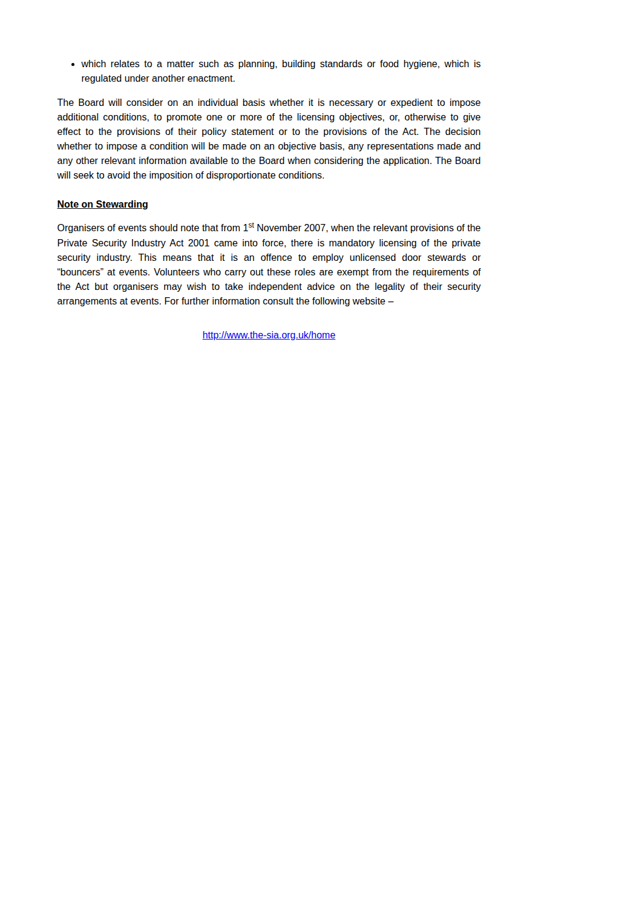which relates to a matter such as planning, building standards or food hygiene, which is regulated under another enactment.
The Board will consider on an individual basis whether it is necessary or expedient to impose additional conditions, to promote one or more of the licensing objectives, or, otherwise to give effect to the provisions of their policy statement or to the provisions of the Act. The decision whether to impose a condition will be made on an objective basis, any representations made and any other relevant information available to the Board when considering the application. The Board will seek to avoid the imposition of disproportionate conditions.
Note on Stewarding
Organisers of events should note that from 1st November 2007, when the relevant provisions of the Private Security Industry Act 2001 came into force, there is mandatory licensing of the private security industry. This means that it is an offence to employ unlicensed door stewards or “bouncers” at events. Volunteers who carry out these roles are exempt from the requirements of the Act but organisers may wish to take independent advice on the legality of their security arrangements at events. For further information consult the following website –
http://www.the-sia.org.uk/home